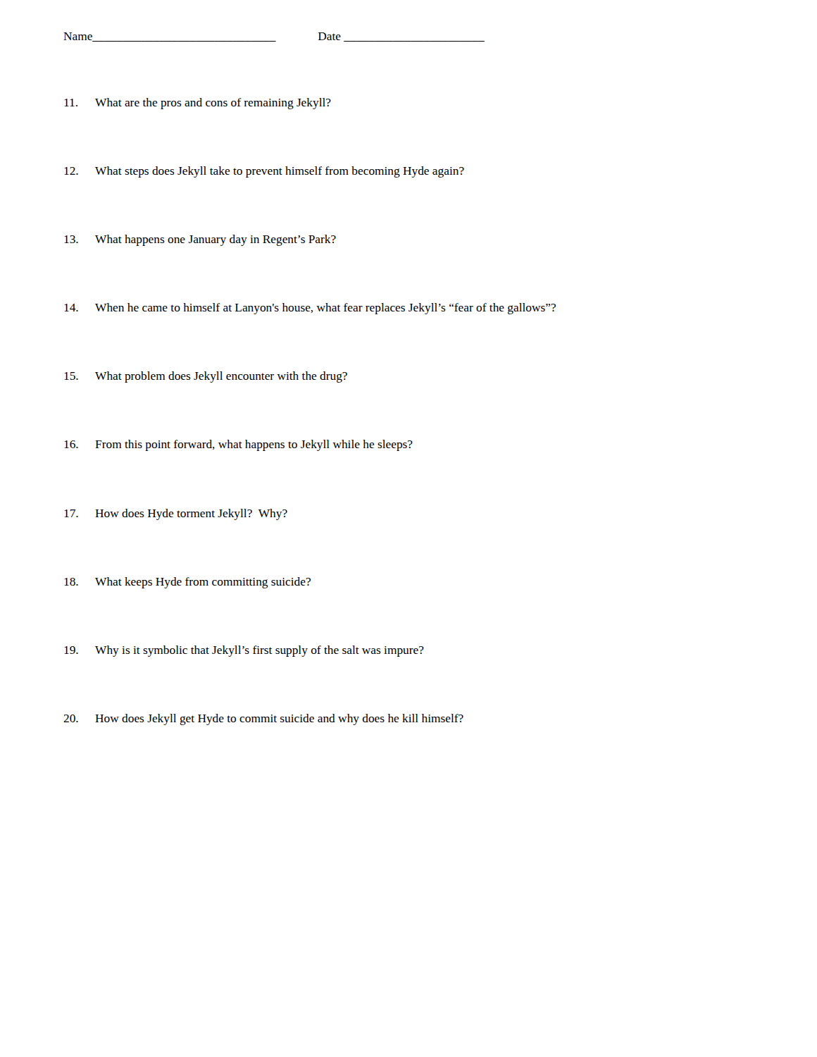Name______________________________
Date _______________________
What are the pros and cons of remaining Jekyll?
What steps does Jekyll take to prevent himself from becoming Hyde again?
What happens one January day in Regent’s Park?
When he came to himself at Lanyon's house, what fear replaces Jekyll’s “fear of the gallows”?
What problem does Jekyll encounter with the drug?
From this point forward, what happens to Jekyll while he sleeps?
How does Hyde torment Jekyll? Why?
What keeps Hyde from committing suicide?
Why is it symbolic that Jekyll’s first supply of the salt was impure?
How does Jekyll get Hyde to commit suicide and why does he kill himself?